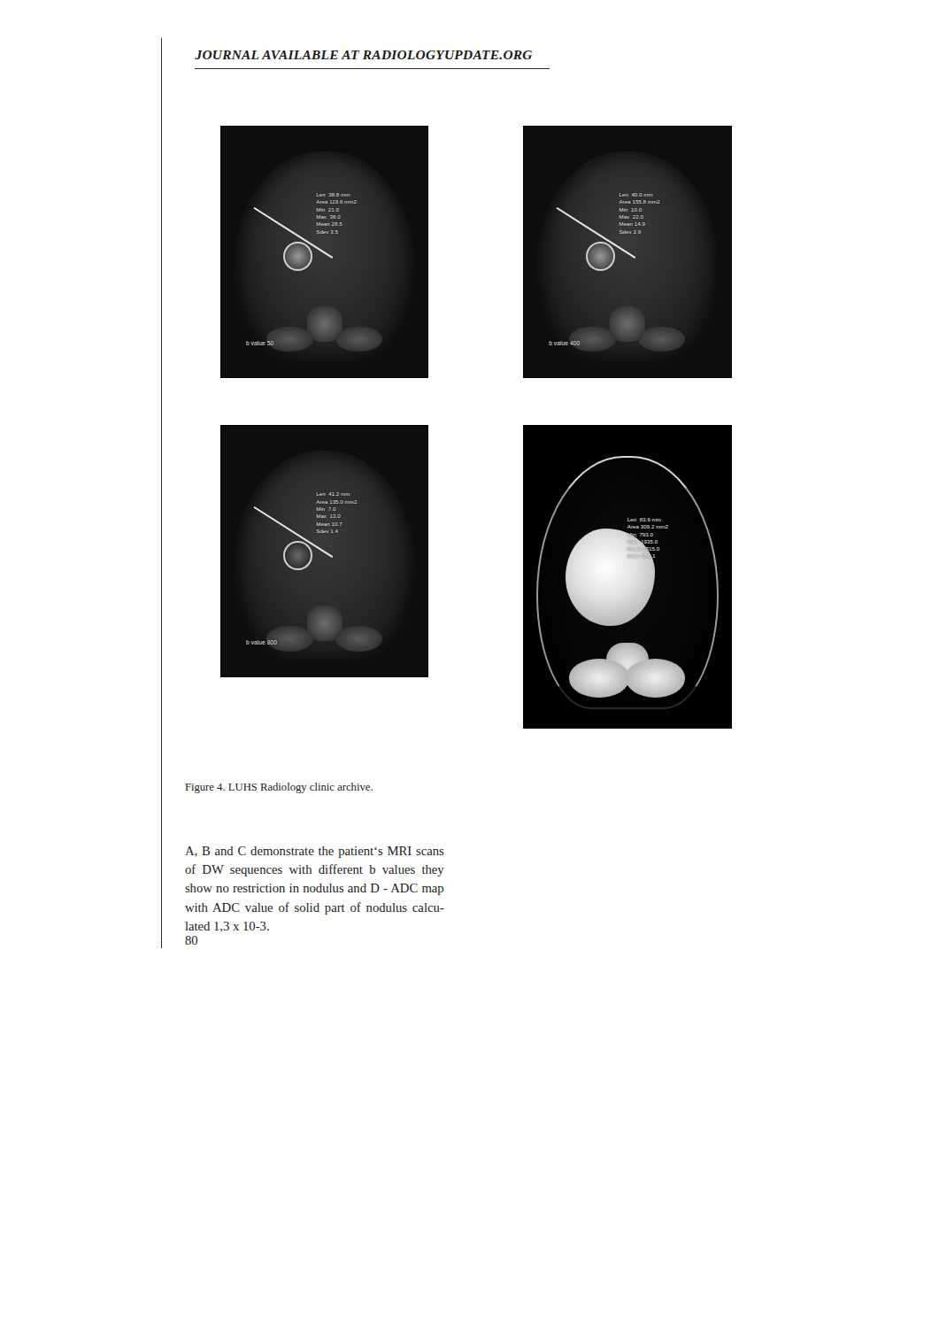Journal available at radiologyupdate.org
Len 38.8 mm
Area 119.6 mm2
Min 21.0
Max 38.0
Mean 28.5
Sdev 3.5
b value 50
Len 40.0 mm
Area 155.8 mm2
Min 10.0
Max 22.0
Mean 14.9
Sdev 2.9
b value 400
Len 41.2 mm
Area 135.0 mm2
Min 7.0
Max 13.0
Mean 10.7
Sdev 1.4
b value 800
Len 83.6 mm
Area 309.2 mm2
Min 793.0
Max 1935.0
Mean 1315.0
Sdev 180.1
Figure 4. LUHS Radiology clinic archive.
A, B and C demonstrate the patient‘s MRI scans of DW sequences with different b values they show no restriction in nodulus and D - ADC map with ADC value of solid part of nodulus calculated 1,3 x 10-3.
80